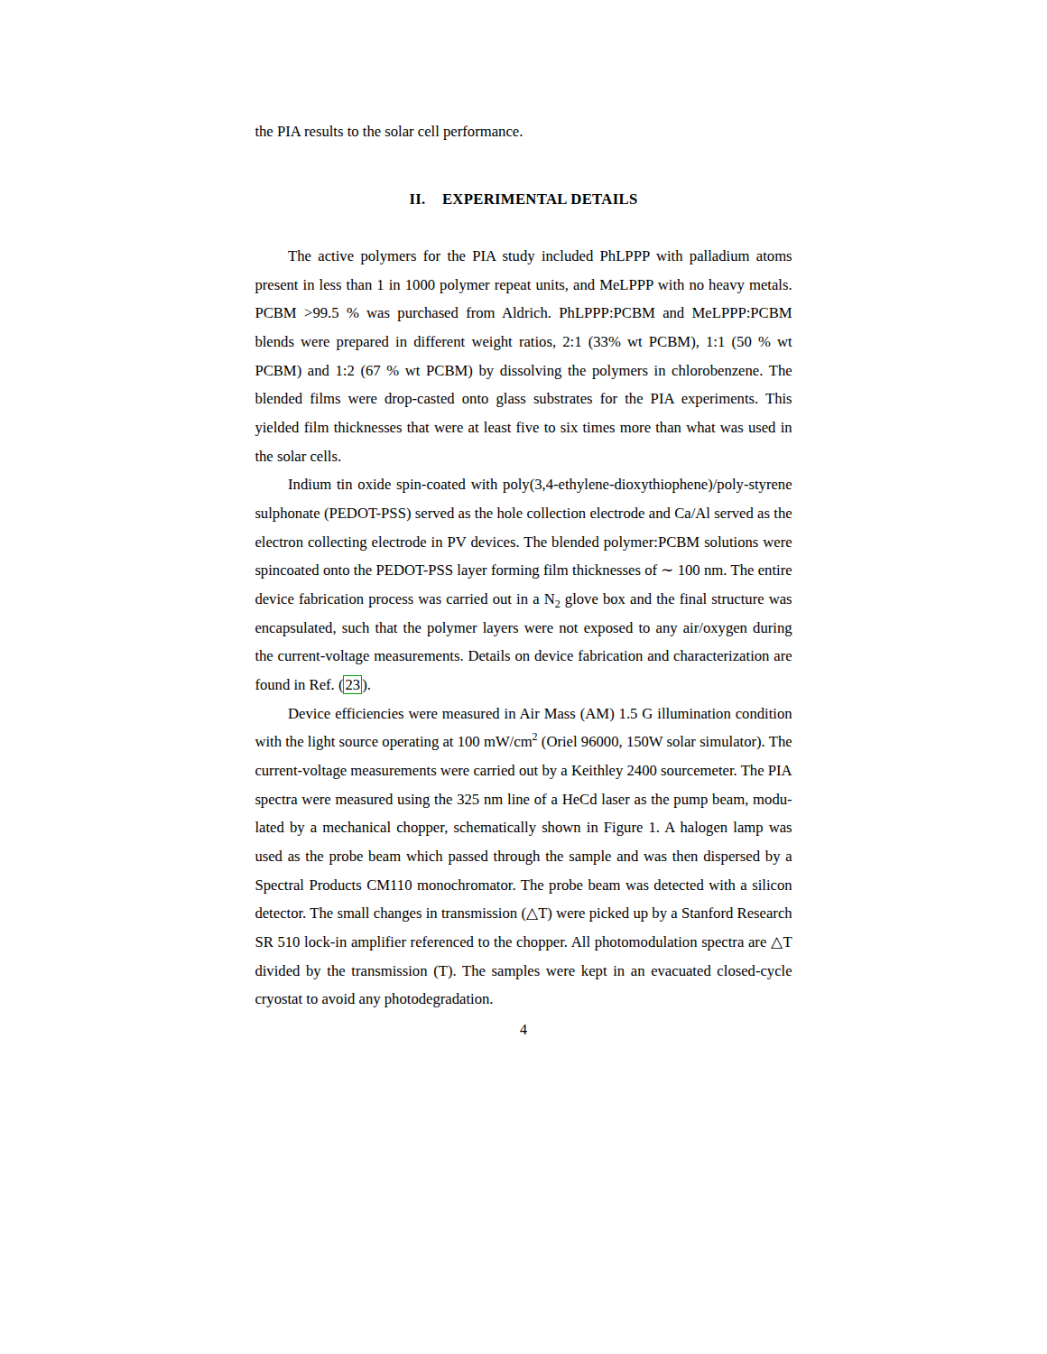the PIA results to the solar cell performance.
II. EXPERIMENTAL DETAILS
The active polymers for the PIA study included PhLPPP with palladium atoms present in less than 1 in 1000 polymer repeat units, and MeLPPP with no heavy metals. PCBM >99.5 % was purchased from Aldrich. PhLPPP:PCBM and MeLPPP:PCBM blends were prepared in different weight ratios, 2:1 (33% wt PCBM), 1:1 (50 % wt PCBM) and 1:2 (67 % wt PCBM) by dissolving the polymers in chlorobenzene. The blended films were drop-casted onto glass substrates for the PIA experiments. This yielded film thicknesses that were at least five to six times more than what was used in the solar cells.
Indium tin oxide spin-coated with poly(3,4-ethylene-dioxythiophene)/poly-styrene sulphonate (PEDOT-PSS) served as the hole collection electrode and Ca/Al served as the electron collecting electrode in PV devices. The blended polymer:PCBM solutions were spincoated onto the PEDOT-PSS layer forming film thicknesses of ∼ 100 nm. The entire device fabrication process was carried out in a N2 glove box and the final structure was encapsulated, such that the polymer layers were not exposed to any air/oxygen during the current-voltage measurements. Details on device fabrication and characterization are found in Ref. (23).
Device efficiencies were measured in Air Mass (AM) 1.5 G illumination condition with the light source operating at 100 mW/cm2 (Oriel 96000, 150W solar simulator). The current-voltage measurements were carried out by a Keithley 2400 sourcemeter. The PIA spectra were measured using the 325 nm line of a HeCd laser as the pump beam, modulated by a mechanical chopper, schematically shown in Figure 1. A halogen lamp was used as the probe beam which passed through the sample and was then dispersed by a Spectral Products CM110 monochromator. The probe beam was detected with a silicon detector. The small changes in transmission (△T) were picked up by a Stanford Research SR 510 lock-in amplifier referenced to the chopper. All photomodulation spectra are △T divided by the transmission (T). The samples were kept in an evacuated closed-cycle cryostat to avoid any photodegradation.
4